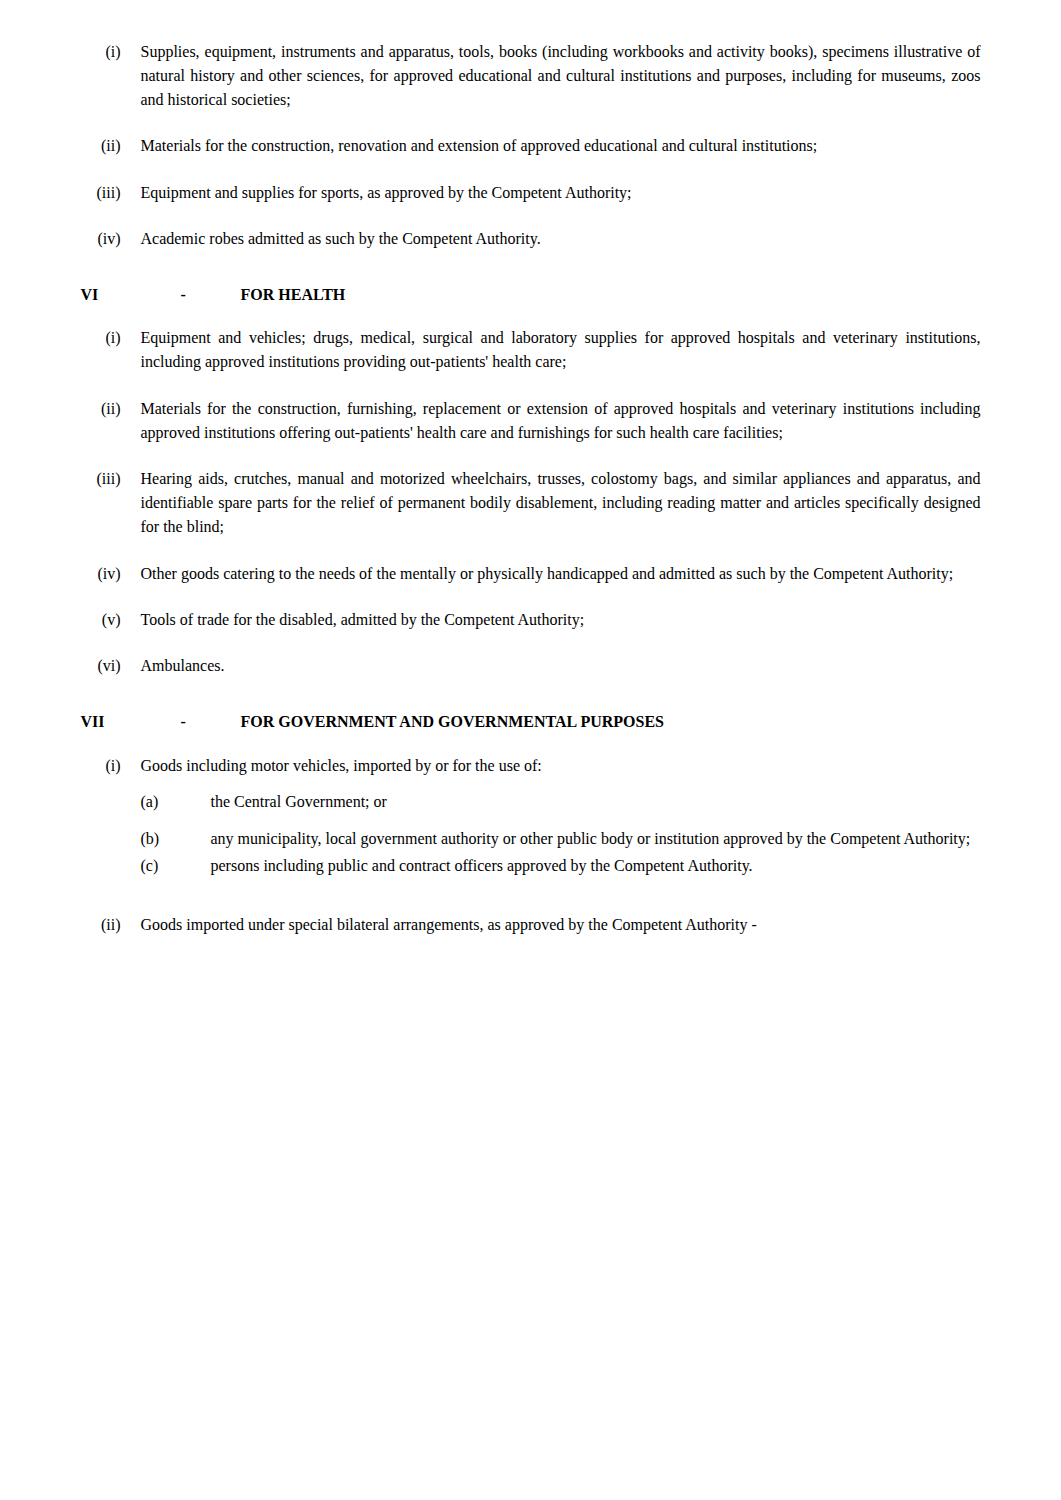(i) Supplies, equipment, instruments and apparatus, tools, books (including workbooks and activity books), specimens illustrative of natural history and other sciences, for approved educational and cultural institutions and purposes, including for museums, zoos and historical societies;
(ii) Materials for the construction, renovation and extension of approved educational and cultural institutions;
(iii) Equipment and supplies for sports, as approved by the Competent Authority;
(iv) Academic robes admitted as such by the Competent Authority.
VI - FOR HEALTH
(i) Equipment and vehicles; drugs, medical, surgical and laboratory supplies for approved hospitals and veterinary institutions, including approved institutions providing out-patients' health care;
(ii) Materials for the construction, furnishing, replacement or extension of approved hospitals and veterinary institutions including approved institutions offering out-patients' health care and furnishings for such health care facilities;
(iii) Hearing aids, crutches, manual and motorized wheelchairs, trusses, colostomy bags, and similar appliances and apparatus, and identifiable spare parts for the relief of permanent bodily disablement, including reading matter and articles specifically designed for the blind;
(iv) Other goods catering to the needs of the mentally or physically handicapped and admitted as such by the Competent Authority;
(v) Tools of trade for the disabled, admitted by the Competent Authority;
(vi) Ambulances.
VII - FOR GOVERNMENT AND GOVERNMENTAL PURPOSES
(i) Goods including motor vehicles, imported by or for the use of:
(a) the Central Government; or
(b) any municipality, local government authority or other public body or institution approved by the Competent Authority;
(c) persons including public and contract officers approved by the Competent Authority.
(ii) Goods imported under special bilateral arrangements, as approved by the Competent Authority -